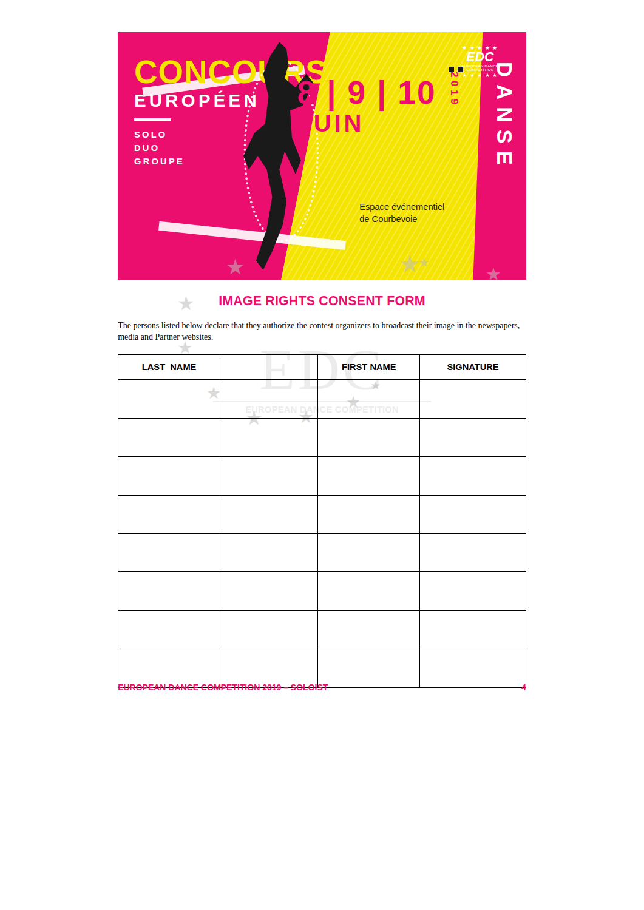CONCOURS EUROPÉEN SOLO
DUO
GROUPE
8 | 9 | 10
JUIN
2019
Espace événementiel
de Courbevoie
DANSE
★ ★ ★ ★ ★
EDC
EUROPEAN DANCE COMPETITION
★ ★ ★ ★ ★
★ ★ ★ ★ ★ ★ ★ ★ ★ ★ ★
EDC
EUROPEAN DANCE COMPETITION
IMAGE RIGHTS CONSENT FORM
The persons listed below declare that they authorize the contest organizers to broadcast their image in the newspapers, media and Partner websites.
| LAST NAME | | FIRST NAME | SIGNATURE |
| --- | --- | --- | --- |
EUROPEAN DANCE COMPETITION 2019 – SOLOIST
4